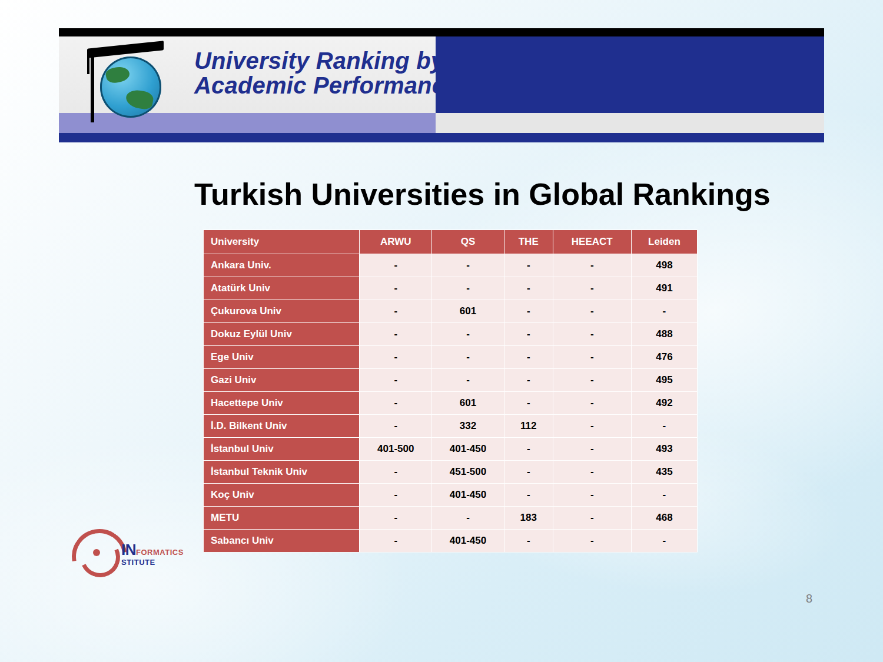University Ranking by
Academic Performance
Turkish Universities in Global Rankings
| University | ARWU | QS | THE | HEEACT | Leiden |
| --- | --- | --- | --- | --- | --- |
| Ankara Univ. | - | - | - | - | 498 |
| Atatürk Univ | - | - | - | - | 491 |
| Çukurova Univ | - | 601 | - | - | - |
| Dokuz Eylül Univ | - | - | - | - | 488 |
| Ege Univ | - | - | - | - | 476 |
| Gazi Univ | - | - | - | - | 495 |
| Hacettepe Univ | - | 601 | - | - | 492 |
| İ.D. Bilkent Univ | - | 332 | 112 | - | - |
| İstanbul Univ | 401-500 | 401-450 | - | - | 493 |
| İstanbul Teknik Univ | - | 451-500 | - | - | 435 |
| Koç Univ | - | 401-450 | - | - | - |
| METU | - | - | 183 | - | 468 |
| Sabancı Univ | - | 401-450 | - | - | - |
IN FORMATICS
STITUTE
8